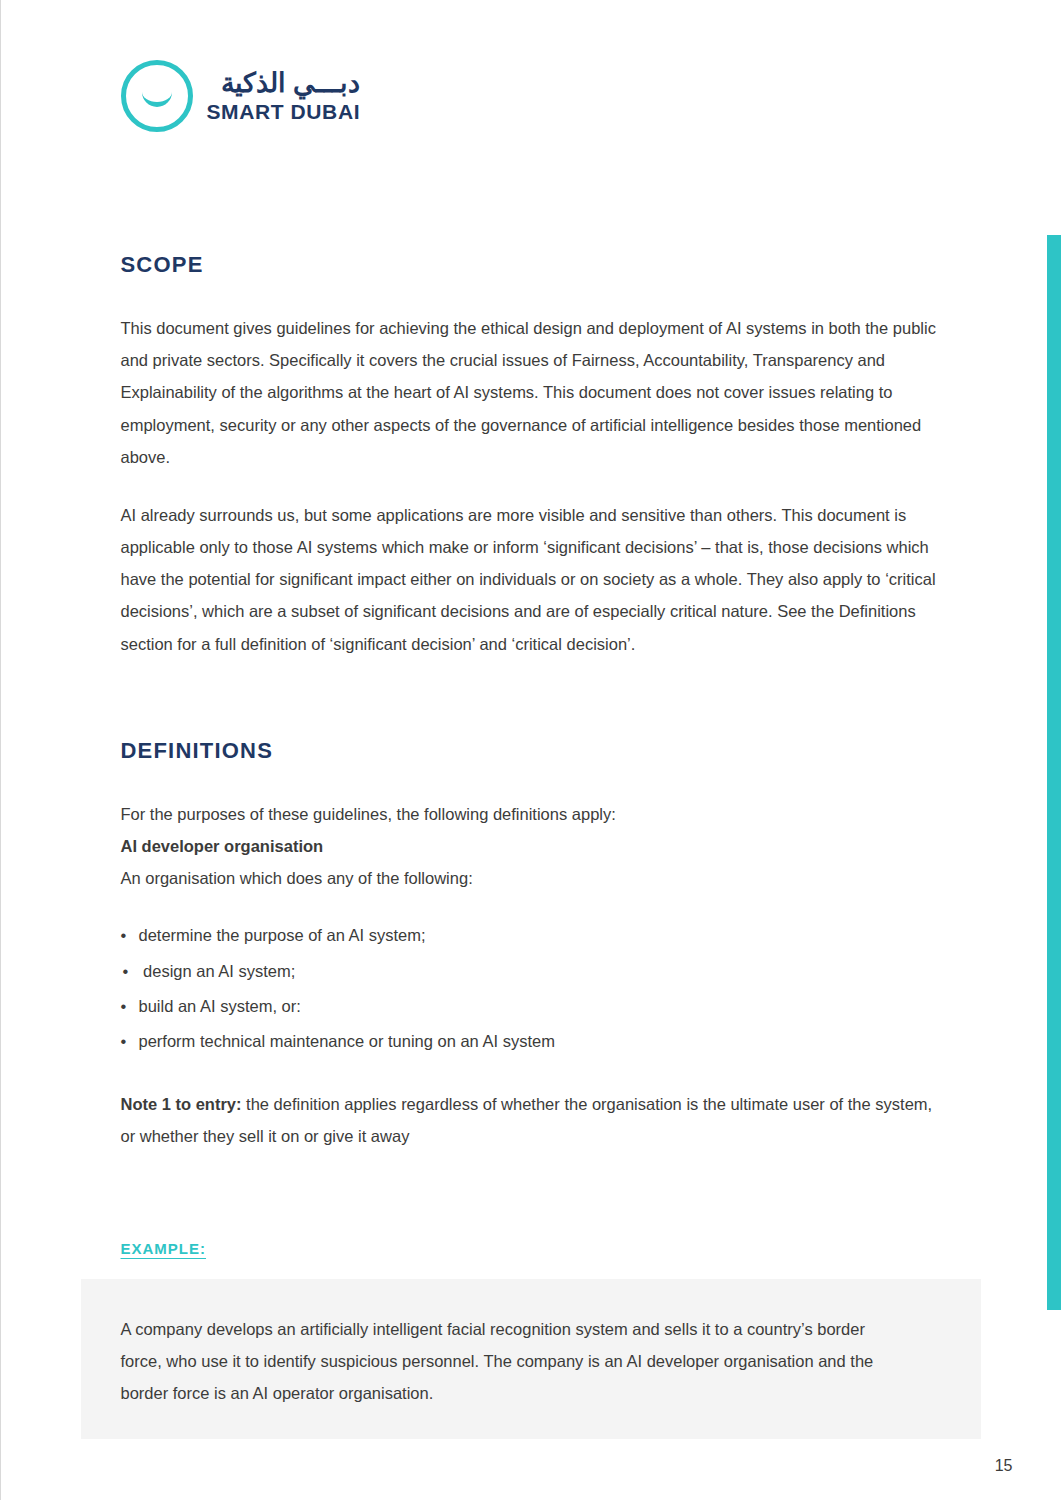دبـــي الذكية
SMART DUBAI
SCOPE
This document gives guidelines for achieving the ethical design and deployment of AI systems in both the public and private sectors. Specifically it covers the crucial issues of Fairness, Accountability, Transparency and Explainability of the algorithms at the heart of AI systems. This document does not cover issues relating to employment, security or any other aspects of the governance of artificial intelligence besides those mentioned above.
AI already surrounds us, but some applications are more visible and sensitive than others. This document is applicable only to those AI systems which make or inform ‘significant decisions’ – that is, those decisions which have the potential for significant impact either on individuals or on society as a whole. They also apply to ‘critical decisions’, which are a subset of significant decisions and are of especially critical nature. See the Definitions section for a full definition of ‘significant decision’ and ‘critical decision’.
DEFINITIONS
For the purposes of these guidelines, the following definitions apply:
AI developer organisation
An organisation which does any of the following:
determine the purpose of an AI system;
design an AI system;
build an AI system, or:
perform technical maintenance or tuning on an AI system
Note 1 to entry: the definition applies regardless of whether the organisation is the ultimate user of the system, or whether they sell it on or give it away
EXAMPLE:
A company develops an artificially intelligent facial recognition system and sells it to a country’s border force, who use it to identify suspicious personnel. The company is an AI developer organisation and the border force is an AI operator organisation.
15